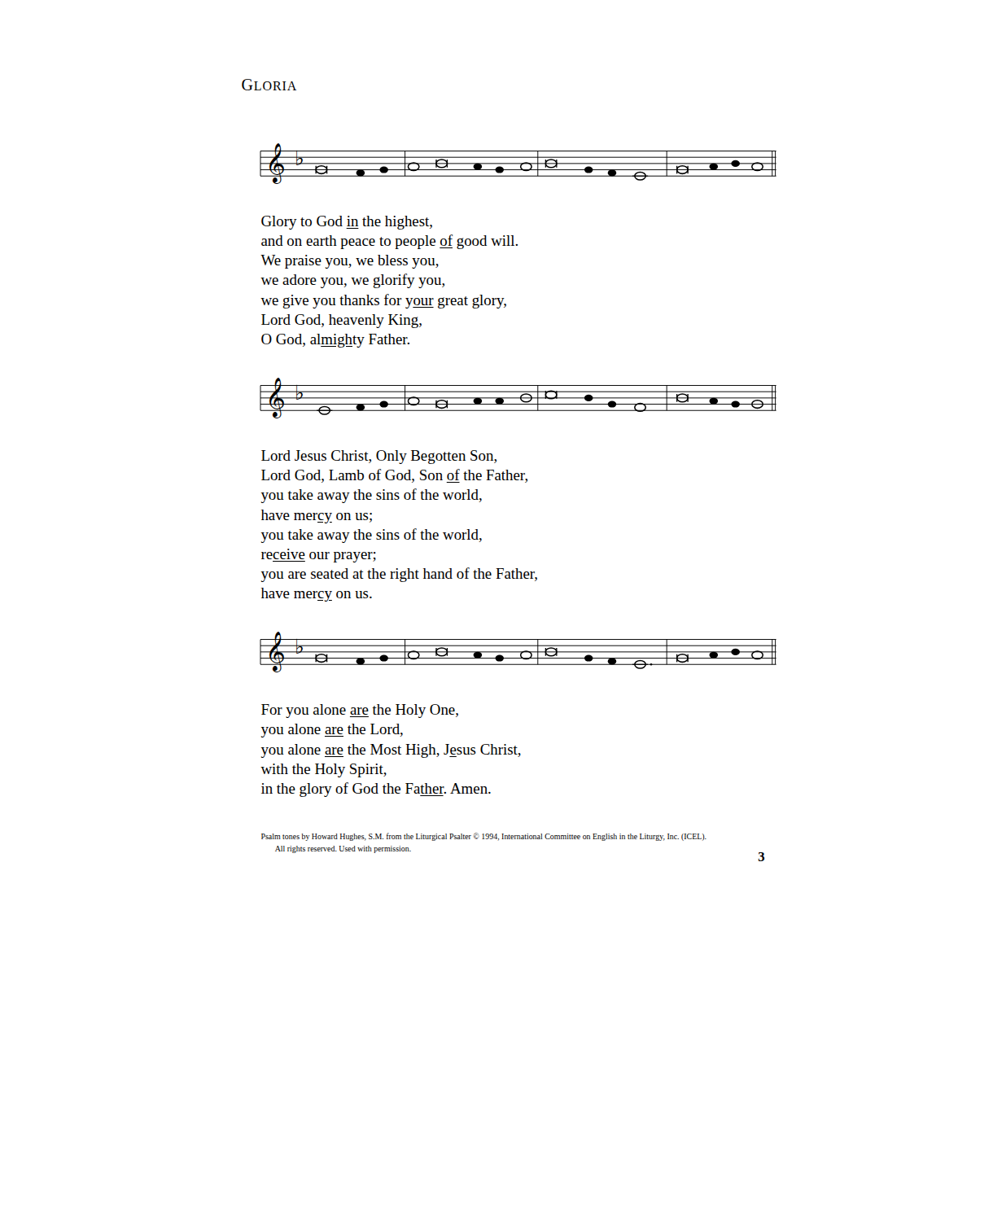Gloria
𝄞 ♭
Glory to God in the highest,
and on earth peace to people of good will.
We praise you, we bless you,
we adore you, we glorify you,
we give you thanks for your great glory,
Lord God, heavenly King,
O God, almighty Father.
𝄞 ♭
Lord Jesus Christ, Only Begotten Son,
Lord God, Lamb of God, Son of the Father,
you take away the sins of the world,
have mercy on us;
you take away the sins of the world,
receive our prayer;
you are seated at the right hand of the Father,
have mercy on us.
𝄞 ♭
For you alone are the Holy One,
you alone are the Lord,
you alone are the Most High, Jesus Christ,
with the Holy Spirit,
in the glory of God the Father. Amen.
Psalm tones by Howard Hughes, S.M. from the Liturgical Psalter © 1994, International Committee on English in the Liturgy, Inc. (ICEL). All rights reserved. Used with permission.
3